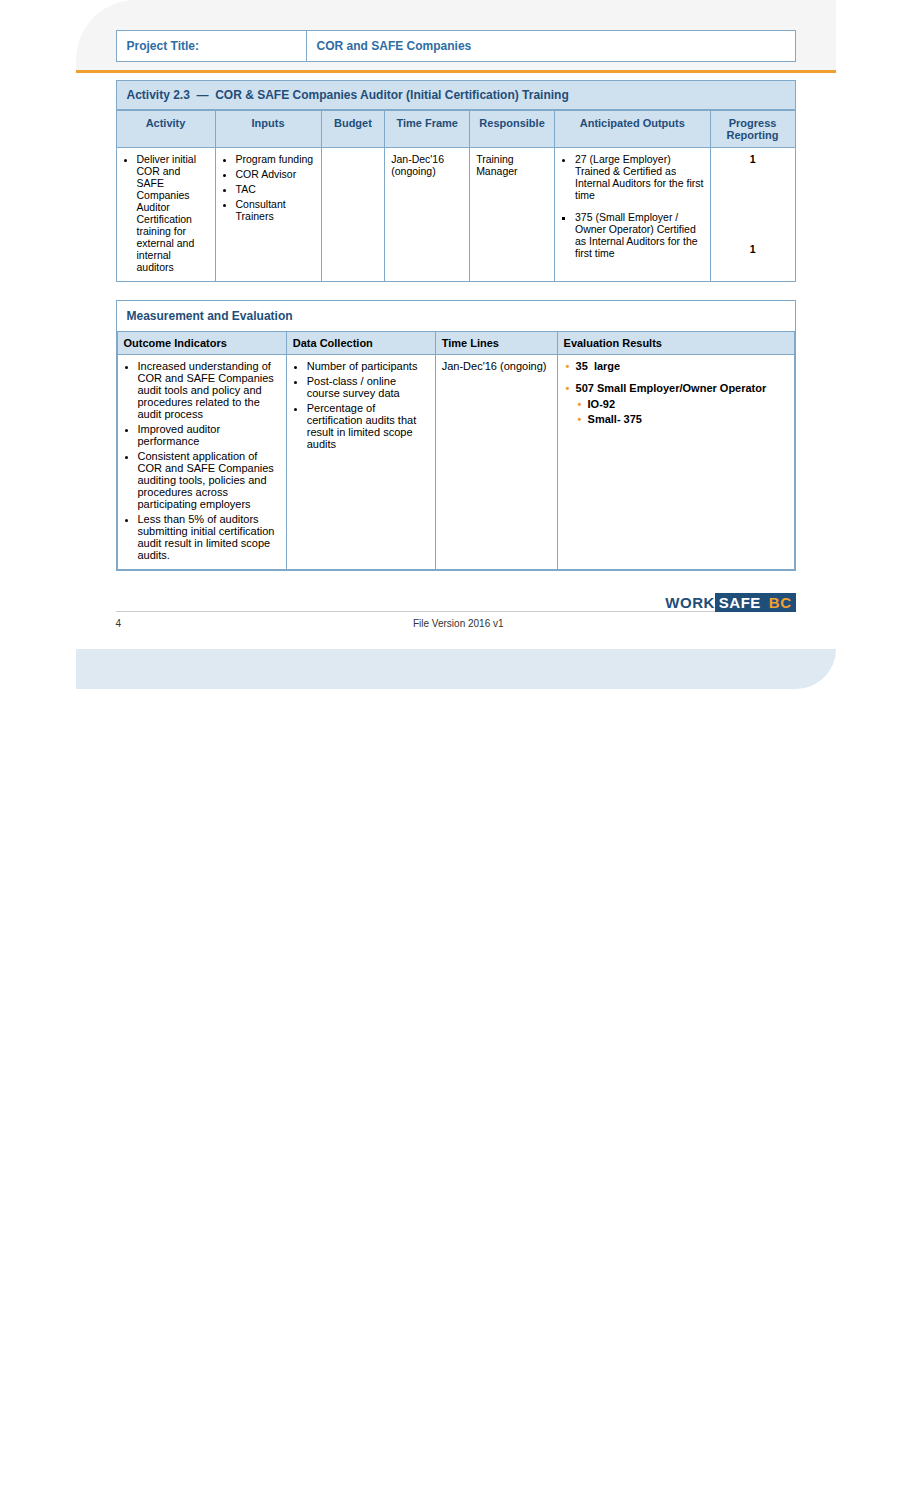| Project Title: | COR and SAFE Companies |
Activity 2.3 — COR & SAFE Companies Auditor (Initial Certification) Training
| Activity | Inputs | Budget | Time Frame | Responsible | Anticipated Outputs | Progress Reporting |
| --- | --- | --- | --- | --- | --- | --- |
| Deliver initial COR and SAFE Companies Auditor Certification training for external and internal auditors | Program funding COR Advisor TAC Consultant Trainers | | Jan-Dec'16 (ongoing) | Training Manager | 27 (Large Employer) Trained & Certified as Internal Auditors for the first time 375 (Small Employer / Owner Operator) Certified as Internal Auditors for the first time | 1 1 |
Measurement and Evaluation
| Outcome Indicators | Data Collection | Time Lines | Evaluation Results |
| --- | --- | --- | --- |
| Increased understanding of COR and SAFE Companies audit tools and policy and procedures related to the audit process Improved auditor performance Consistent application of COR and SAFE Companies auditing tools, policies and procedures across participating employers Less than 5% of auditors submitting initial certification audit result in limited scope audits. | Number of participants Post-class / online course survey data Percentage of certification audits that result in limited scope audits | Jan-Dec'16 (ongoing) | 35 large 507 Small Employer/Owner Operator IO-92 Small- 375 |
4
File Version 2016 v1
WORK SAFE BC